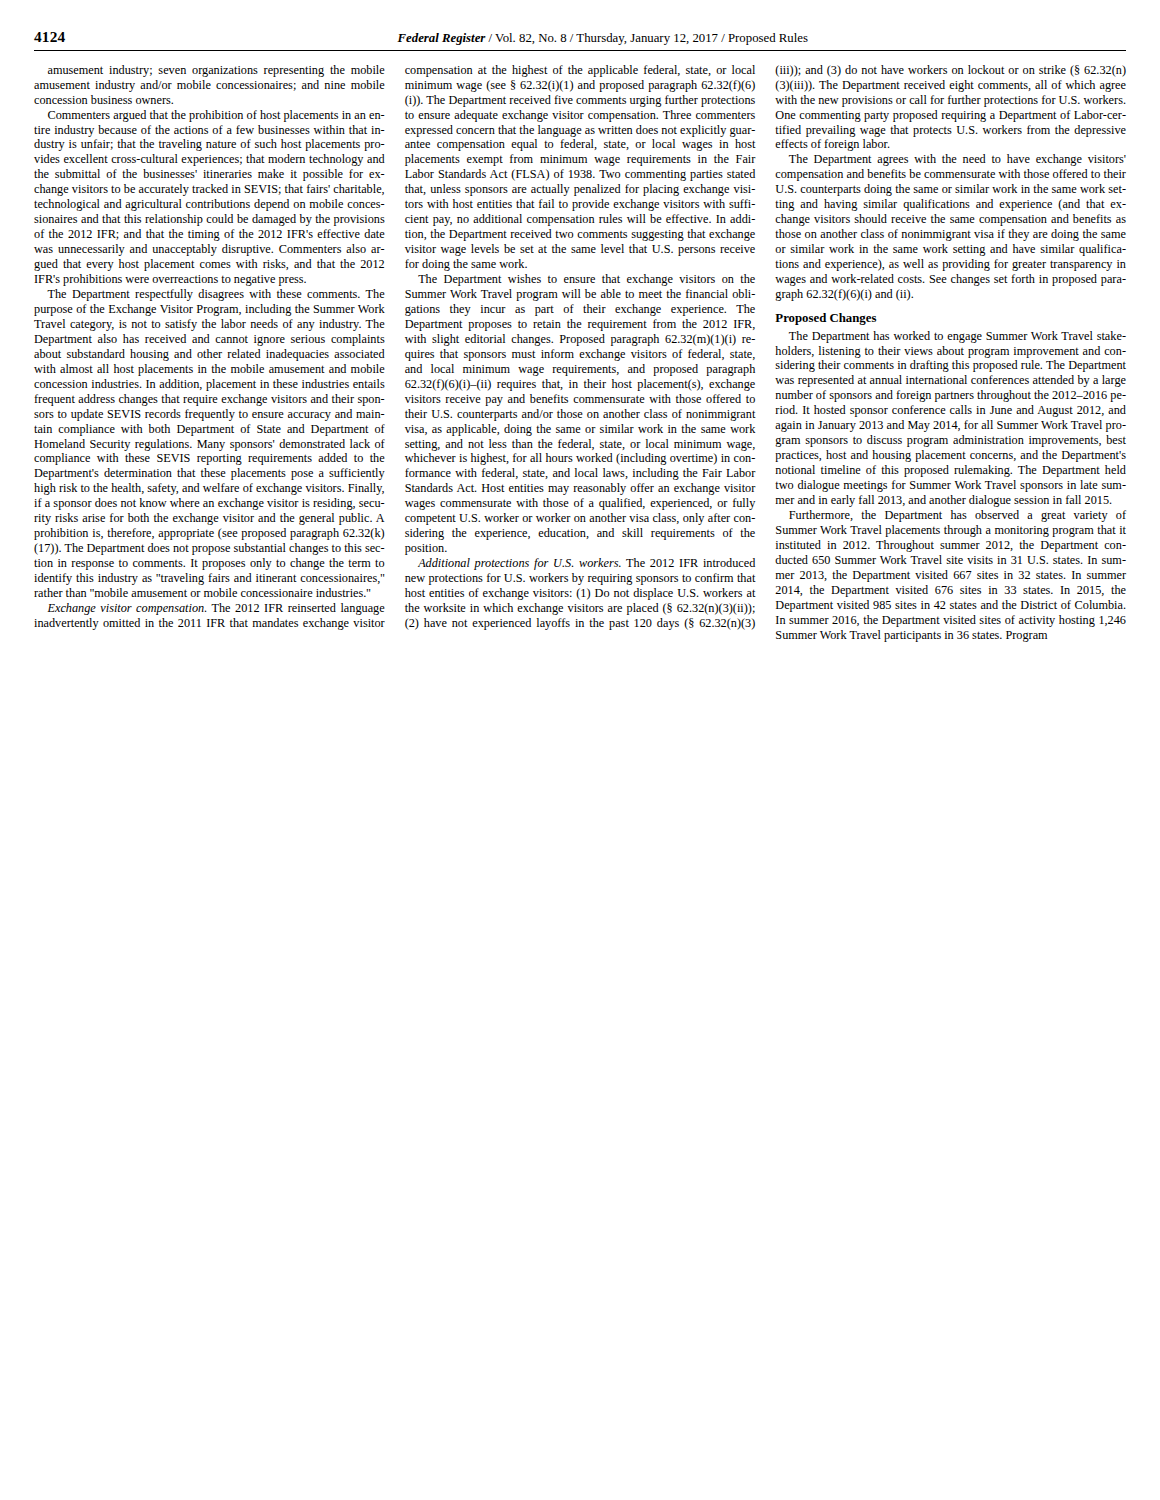4124 Federal Register / Vol. 82, No. 8 / Thursday, January 12, 2017 / Proposed Rules
amusement industry; seven organizations representing the mobile amusement industry and/or mobile concessionaires; and nine mobile concession business owners.
Commenters argued that the prohibition of host placements in an entire industry because of the actions of a few businesses within that industry is unfair; that the traveling nature of such host placements provides excellent cross-cultural experiences; that modern technology and the submittal of the businesses' itineraries make it possible for exchange visitors to be accurately tracked in SEVIS; that fairs' charitable, technological and agricultural contributions depend on mobile concessionaires and that this relationship could be damaged by the provisions of the 2012 IFR; and that the timing of the 2012 IFR's effective date was unnecessarily and unacceptably disruptive. Commenters also argued that every host placement comes with risks, and that the 2012 IFR's prohibitions were overreactions to negative press.
The Department respectfully disagrees with these comments. The purpose of the Exchange Visitor Program, including the Summer Work Travel category, is not to satisfy the labor needs of any industry. The Department also has received and cannot ignore serious complaints about substandard housing and other related inadequacies associated with almost all host placements in the mobile amusement and mobile concession industries. In addition, placement in these industries entails frequent address changes that require exchange visitors and their sponsors to update SEVIS records frequently to ensure accuracy and maintain compliance with both Department of State and Department of Homeland Security regulations. Many sponsors' demonstrated lack of compliance with these SEVIS reporting requirements added to the Department's determination that these placements pose a sufficiently high risk to the health, safety, and welfare of exchange visitors. Finally, if a sponsor does not know where an exchange visitor is residing, security risks arise for both the exchange visitor and the general public. A prohibition is, therefore, appropriate (see proposed paragraph 62.32(k)(17)). The Department does not propose substantial changes to this section in response to comments. It proposes only to change the term to identify this industry as ''traveling fairs and itinerant concessionaires,'' rather than ''mobile amusement or mobile concessionaire industries.''
Exchange visitor compensation. The 2012 IFR reinserted language inadvertently omitted in the 2011 IFR that mandates exchange visitor compensation at the highest of the applicable federal, state, or local minimum wage (see § 62.32(i)(1) and proposed paragraph 62.32(f)(6)(i)). The Department received five comments urging further protections to ensure adequate exchange visitor compensation. Three commenters expressed concern that the language as written does not explicitly guarantee compensation equal to federal, state, or local wages in host placements exempt from minimum wage requirements in the Fair Labor Standards Act (FLSA) of 1938. Two commenting parties stated that, unless sponsors are actually penalized for placing exchange visitors with host entities that fail to provide exchange visitors with sufficient pay, no additional compensation rules will be effective. In addition, the Department received two comments suggesting that exchange visitor wage levels be set at the same level that U.S. persons receive for doing the same work.
The Department wishes to ensure that exchange visitors on the Summer Work Travel program will be able to meet the financial obligations they incur as part of their exchange experience. The Department proposes to retain the requirement from the 2012 IFR, with slight editorial changes. Proposed paragraph 62.32(m)(1)(i) requires that sponsors must inform exchange visitors of federal, state, and local minimum wage requirements, and proposed paragraph 62.32(f)(6)(i)–(ii) requires that, in their host placement(s), exchange visitors receive pay and benefits commensurate with those offered to their U.S. counterparts and/or those on another class of nonimmigrant visa, as applicable, doing the same or similar work in the same work setting, and not less than the federal, state, or local minimum wage, whichever is highest, for all hours worked (including overtime) in conformance with federal, state, and local laws, including the Fair Labor Standards Act. Host entities may reasonably offer an exchange visitor wages commensurate with those of a qualified, experienced, or fully competent U.S. worker or worker on another visa class, only after considering the experience, education, and skill requirements of the position.
Additional protections for U.S. workers. The 2012 IFR introduced new protections for U.S. workers by requiring sponsors to confirm that host entities of exchange visitors: (1) Do not displace U.S. workers at the worksite in which exchange visitors are placed (§ 62.32(n)(3)(ii)); (2) have not experienced layoffs in the past 120 days (§ 62.32(n)(3)(iii)); and (3) do not have workers on lockout or on strike (§ 62.32(n)(3)(iii)). The Department received eight comments, all of which agree with the new provisions or call for further protections for U.S. workers. One commenting party proposed requiring a Department of Labor-certified prevailing wage that protects U.S. workers from the depressive effects of foreign labor.
The Department agrees with the need to have exchange visitors' compensation and benefits be commensurate with those offered to their U.S. counterparts doing the same or similar work in the same work setting and having similar qualifications and experience (and that exchange visitors should receive the same compensation and benefits as those on another class of nonimmigrant visa if they are doing the same or similar work in the same work setting and have similar qualifications and experience), as well as providing for greater transparency in wages and work-related costs. See changes set forth in proposed paragraph 62.32(f)(6)(i) and (ii).
Proposed Changes
The Department has worked to engage Summer Work Travel stakeholders, listening to their views about program improvement and considering their comments in drafting this proposed rule. The Department was represented at annual international conferences attended by a large number of sponsors and foreign partners throughout the 2012–2016 period. It hosted sponsor conference calls in June and August 2012, and again in January 2013 and May 2014, for all Summer Work Travel program sponsors to discuss program administration improvements, best practices, host and housing placement concerns, and the Department's notional timeline of this proposed rulemaking. The Department held two dialogue meetings for Summer Work Travel sponsors in late summer and in early fall 2013, and another dialogue session in fall 2015.
Furthermore, the Department has observed a great variety of Summer Work Travel placements through a monitoring program that it instituted in 2012. Throughout summer 2012, the Department conducted 650 Summer Work Travel site visits in 31 U.S. states. In summer 2013, the Department visited 667 sites in 32 states. In summer 2014, the Department visited 676 sites in 33 states. In 2015, the Department visited 985 sites in 42 states and the District of Columbia. In summer 2016, the Department visited sites of activity hosting 1,246 Summer Work Travel participants in 36 states. Program